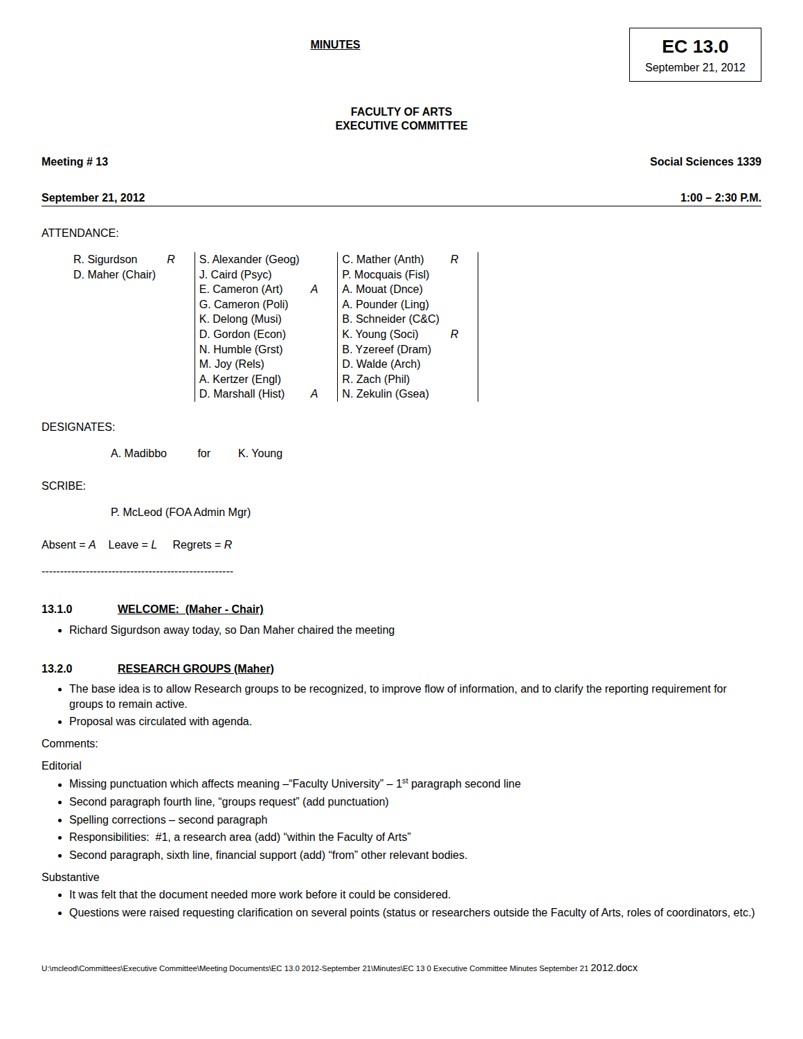EC 13.0
September 21, 2012
MINUTES
FACULTY OF ARTS
EXECUTIVE COMMITTEE
Meeting # 13 Social Sciences 1339
September 21, 2012 1:00 – 2:30 P.M.
ATTENDANCE:
| R. Sigurdson | R | S. Alexander (Geog) | | C. Mather (Anth) | R |
| D. Maher (Chair) | | J. Caird (Psyc) | | P. Mocquais (Fisl) | |
| | | E. Cameron (Art) | A | A. Mouat (Dnce) | |
| | | G. Cameron (Poli) | | A. Pounder (Ling) | |
| | | K. Delong (Musi) | | B. Schneider (C&C) | |
| | | D. Gordon (Econ) | | K. Young (Soci) | R |
| | | N. Humble (Grst) | | B. Yzereef (Dram) | |
| | | M. Joy (Rels) | | D. Walde (Arch) | |
| | | A. Kertzer (Engl) | | R. Zach (Phil) | |
| | | D. Marshall (Hist) | A | N. Zekulin (Gsea) | |
DESIGNATES:
A. Madibbo for K. Young
SCRIBE:
P. McLeod (FOA Admin Mgr)
Absent = A Leave = L Regrets = R
----------------------------------------------------
13.1.0 WELCOME: (Maher - Chair)
Richard Sigurdson away today, so Dan Maher chaired the meeting
13.2.0 RESEARCH GROUPS (Maher)
The base idea is to allow Research groups to be recognized, to improve flow of information, and to clarify the reporting requirement for groups to remain active.
Proposal was circulated with agenda.
Comments:
Editorial
Missing punctuation which affects meaning –“Faculty University” – 1st paragraph second line
Second paragraph fourth line, “groups request” (add punctuation)
Spelling corrections – second paragraph
Responsibilities: #1, a research area (add) “within the Faculty of Arts”
Second paragraph, sixth line, financial support (add) “from” other relevant bodies.
Substantive
It was felt that the document needed more work before it could be considered.
Questions were raised requesting clarification on several points (status or researchers outside the Faculty of Arts, roles of coordinators, etc.)
U:\mcleod\Committees\Executive Committee\Meeting Documents\EC 13.0 2012-September 21\Minutes\EC 13 0 Executive Committee Minutes September 21 2012.docx